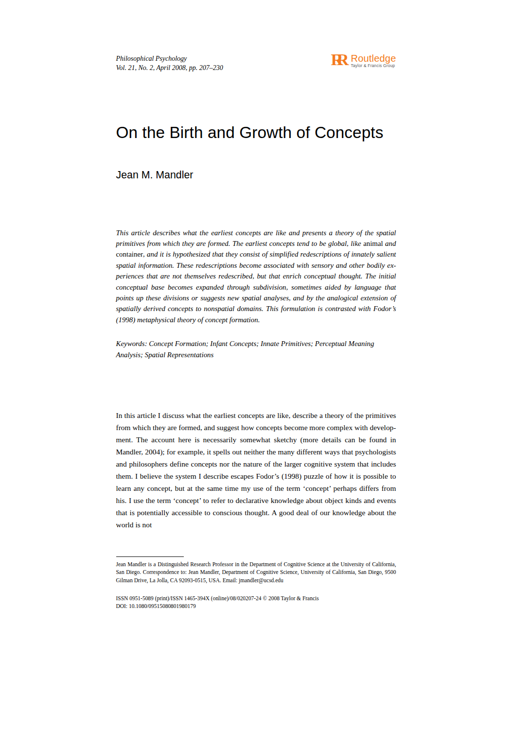Philosophical Psychology Vol. 21, No. 2, April 2008, pp. 207–230
RR Routledge Taylor & Francis Group
On the Birth and Growth of Concepts
Jean M. Mandler
This article describes what the earliest concepts are like and presents a theory of the spatial primitives from which they are formed. The earliest concepts tend to be global, like animal and container, and it is hypothesized that they consist of simplified redescriptions of innately salient spatial information. These redescriptions become associated with sensory and other bodily experiences that are not themselves redescribed, but that enrich conceptual thought. The initial conceptual base becomes expanded through subdivision, sometimes aided by language that points up these divisions or suggests new spatial analyses, and by the analogical extension of spatially derived concepts to nonspatial domains. This formulation is contrasted with Fodor’s (1998) metaphysical theory of concept formation.
Keywords: Concept Formation; Infant Concepts; Innate Primitives; Perceptual Meaning Analysis; Spatial Representations
In this article I discuss what the earliest concepts are like, describe a theory of the primitives from which they are formed, and suggest how concepts become more complex with development. The account here is necessarily somewhat sketchy (more details can be found in Mandler, 2004); for example, it spells out neither the many different ways that psychologists and philosophers define concepts nor the nature of the larger cognitive system that includes them. I believe the system I describe escapes Fodor’s (1998) puzzle of how it is possible to learn any concept, but at the same time my use of the term ‘concept’ perhaps differs from his. I use the term ‘concept’ to refer to declarative knowledge about object kinds and events that is potentially accessible to conscious thought. A good deal of our knowledge about the world is not
Jean Mandler is a Distinguished Research Professor in the Department of Cognitive Science at the University of California, San Diego. Correspondence to: Jean Mandler, Department of Cognitive Science, University of California, San Diego, 9500 Gilman Drive, La Jolla, CA 92093-0515, USA. Email: jmandler@ucsd.edu
ISSN 0951-5089 (print)/ISSN 1465-394X (online)/08/020207-24 © 2008 Taylor & Francis
DOI: 10.1080/09515080801980179